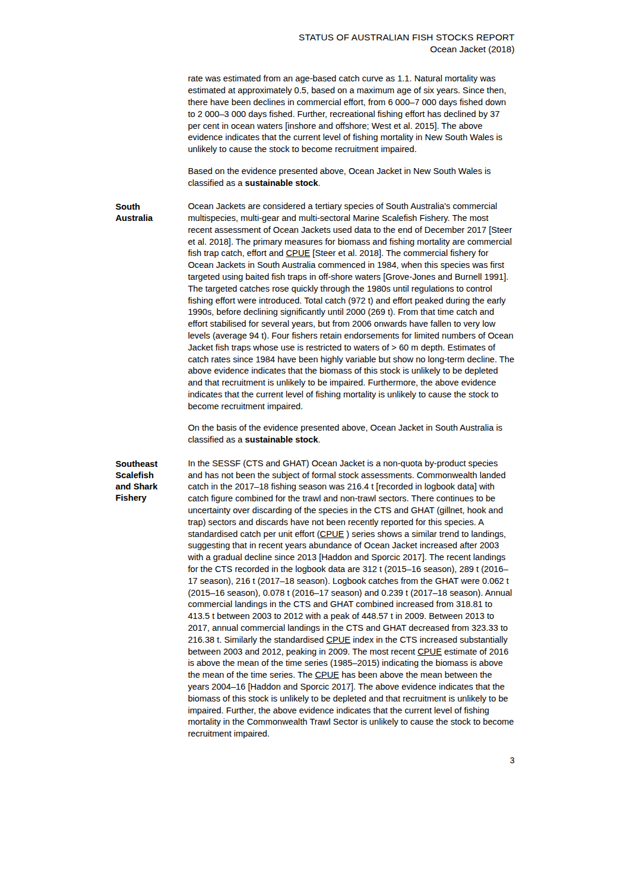STATUS OF AUSTRALIAN FISH STOCKS REPORT
Ocean Jacket (2018)
rate was estimated from an age-based catch curve as 1.1. Natural mortality was estimated at approximately 0.5, based on a maximum age of six years. Since then, there have been declines in commercial effort, from 6 000–7 000 days fished down to 2 000–3 000 days fished. Further, recreational fishing effort has declined by 37 per cent in ocean waters [inshore and offshore; West et al. 2015]. The above evidence indicates that the current level of fishing mortality in New South Wales is unlikely to cause the stock to become recruitment impaired.
Based on the evidence presented above, Ocean Jacket in New South Wales is classified as a sustainable stock.
South
Australia
Ocean Jackets are considered a tertiary species of South Australia's commercial multispecies, multi-gear and multi-sectoral Marine Scalefish Fishery. The most recent assessment of Ocean Jackets used data to the end of December 2017 [Steer et al. 2018]. The primary measures for biomass and fishing mortality are commercial fish trap catch, effort and CPUE [Steer et al. 2018]. The commercial fishery for Ocean Jackets in South Australia commenced in 1984, when this species was first targeted using baited fish traps in off-shore waters [Grove-Jones and Burnell 1991]. The targeted catches rose quickly through the 1980s until regulations to control fishing effort were introduced. Total catch (972 t) and effort peaked during the early 1990s, before declining significantly until 2000 (269 t). From that time catch and effort stabilised for several years, but from 2006 onwards have fallen to very low levels (average 94 t). Four fishers retain endorsements for limited numbers of Ocean Jacket fish traps whose use is restricted to waters of > 60 m depth. Estimates of catch rates since 1984 have been highly variable but show no long-term decline. The above evidence indicates that the biomass of this stock is unlikely to be depleted and that recruitment is unlikely to be impaired. Furthermore, the above evidence indicates that the current level of fishing mortality is unlikely to cause the stock to become recruitment impaired.
On the basis of the evidence presented above, Ocean Jacket in South Australia is classified as a sustainable stock.
Southeast
Scalefish
and Shark
Fishery
In the SESSF (CTS and GHAT) Ocean Jacket is a non-quota by-product species and has not been the subject of formal stock assessments. Commonwealth landed catch in the 2017–18 fishing season was 216.4 t [recorded in logbook data] with catch figure combined for the trawl and non-trawl sectors. There continues to be uncertainty over discarding of the species in the CTS and GHAT (gillnet, hook and trap) sectors and discards have not been recently reported for this species. A standardised catch per unit effort (CPUE ) series shows a similar trend to landings, suggesting that in recent years abundance of Ocean Jacket increased after 2003 with a gradual decline since 2013 [Haddon and Sporcic 2017]. The recent landings for the CTS recorded in the logbook data are 312 t (2015–16 season), 289 t (2016–17 season), 216 t (2017–18 season). Logbook catches from the GHAT were 0.062 t (2015–16 season), 0.078 t (2016–17 season) and 0.239 t (2017–18 season). Annual commercial landings in the CTS and GHAT combined increased from 318.81 to 413.5 t between 2003 to 2012 with a peak of 448.57 t in 2009. Between 2013 to 2017, annual commercial landings in the CTS and GHAT decreased from 323.33 to 216.38 t. Similarly the standardised CPUE index in the CTS increased substantially between 2003 and 2012, peaking in 2009. The most recent CPUE estimate of 2016 is above the mean of the time series (1985–2015) indicating the biomass is above the mean of the time series. The CPUE has been above the mean between the years 2004–16 [Haddon and Sporcic 2017]. The above evidence indicates that the biomass of this stock is unlikely to be depleted and that recruitment is unlikely to be impaired. Further, the above evidence indicates that the current level of fishing mortality in the Commonwealth Trawl Sector is unlikely to cause the stock to become recruitment impaired.
3